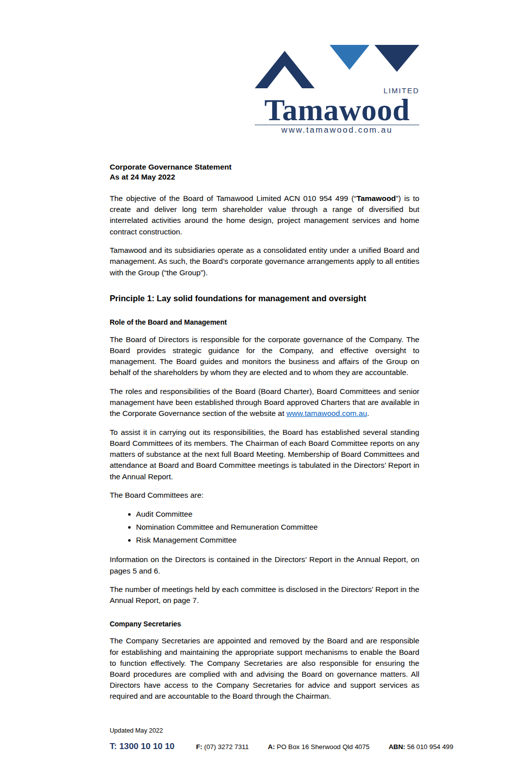LIMITED
Tamawood
www.tamawood.com.au
Corporate Governance Statement
As at 24 May 2022
The objective of the Board of Tamawood Limited ACN 010 954 499 (“Tamawood”) is to create and deliver long term shareholder value through a range of diversified but interrelated activities around the home design, project management services and home contract construction.
Tamawood and its subsidiaries operate as a consolidated entity under a unified Board and management. As such, the Board’s corporate governance arrangements apply to all entities with the Group (“the Group”).
Principle 1: Lay solid foundations for management and oversight
Role of the Board and Management
The Board of Directors is responsible for the corporate governance of the Company. The Board provides strategic guidance for the Company, and effective oversight to management. The Board guides and monitors the business and affairs of the Group on behalf of the shareholders by whom they are elected and to whom they are accountable.
The roles and responsibilities of the Board (Board Charter), Board Committees and senior management have been established through Board approved Charters that are available in the Corporate Governance section of the website at www.tamawood.com.au.
To assist it in carrying out its responsibilities, the Board has established several standing Board Committees of its members. The Chairman of each Board Committee reports on any matters of substance at the next full Board Meeting. Membership of Board Committees and attendance at Board and Board Committee meetings is tabulated in the Directors’ Report in the Annual Report.
The Board Committees are:
Audit Committee
Nomination Committee and Remuneration Committee
Risk Management Committee
Information on the Directors is contained in the Directors’ Report in the Annual Report, on pages 5 and 6.
The number of meetings held by each committee is disclosed in the Directors’ Report in the Annual Report, on page 7.
Company Secretaries
The Company Secretaries are appointed and removed by the Board and are responsible for establishing and maintaining the appropriate support mechanisms to enable the Board to function effectively. The Company Secretaries are also responsible for ensuring the Board procedures are complied with and advising the Board on governance matters. All Directors have access to the Company Secretaries for advice and support services as required and are accountable to the Board through the Chairman.
Updated May 2022
T: 1300 10 10 10 F: (07) 3272 7311 A: PO Box 16 Sherwood Qld 4075 ABN: 56 010 954 499